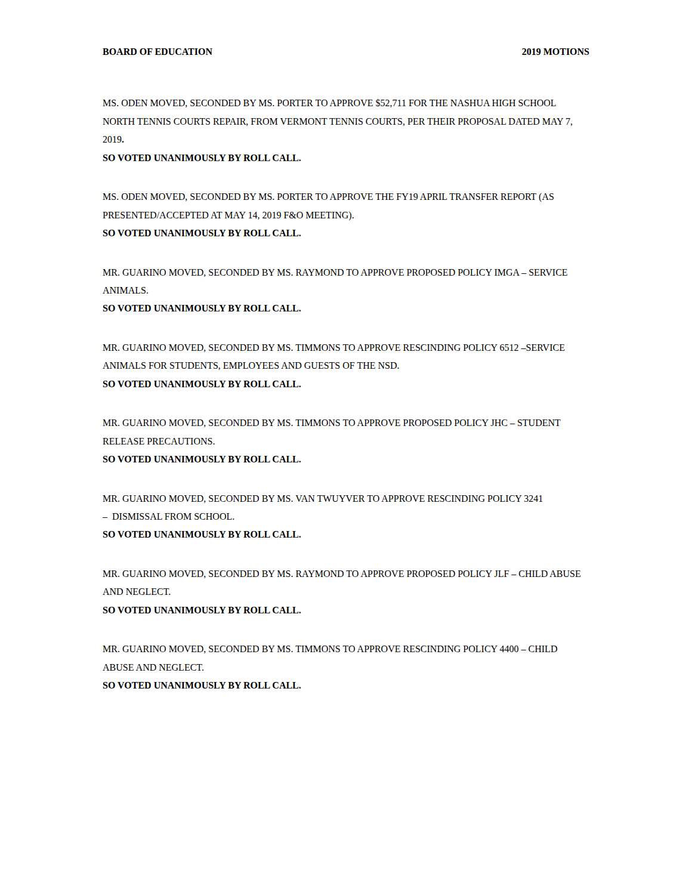BOARD OF EDUCATION 2019 MOTIONS
Ms. Oden moved, seconded by Ms. Porter to approve $52,711 for the Nashua High School North tennis courts repair, from Vermont Tennis Courts, per their proposal dated May 7, 2019.
So voted unanimously by roll call.
Ms. Oden moved, seconded by Ms. Porter to approve the FY19 April transfer report (as presented/accepted at May 14, 2019 F&O meeting).
So voted unanimously by roll call.
Mr. Guarino moved, seconded by Ms. Raymond to approve proposed policy IMGA – Service Animals.
So voted unanimously by roll call.
Mr. Guarino moved, seconded by Ms. Timmons to approve rescinding policy 6512 –Service Animals for students, employees and guests of the NSD.
So voted unanimously by roll call.
Mr. Guarino moved, seconded by Ms. Timmons to approve proposed policy JHC – Student Release Precautions.
So voted unanimously by roll call.
Mr. Guarino moved, seconded by Ms. Van Twuyver to approve rescinding policy 3241
– Dismissal from school.
So voted unanimously by roll call.
Mr. Guarino moved, seconded by Ms. Raymond to approve proposed policy JLF – Child Abuse and Neglect.
So voted unanimously by roll call.
Mr. Guarino moved, seconded by Ms. Timmons to approve rescinding policy 4400 – Child Abuse and Neglect.
So voted unanimously by roll call.